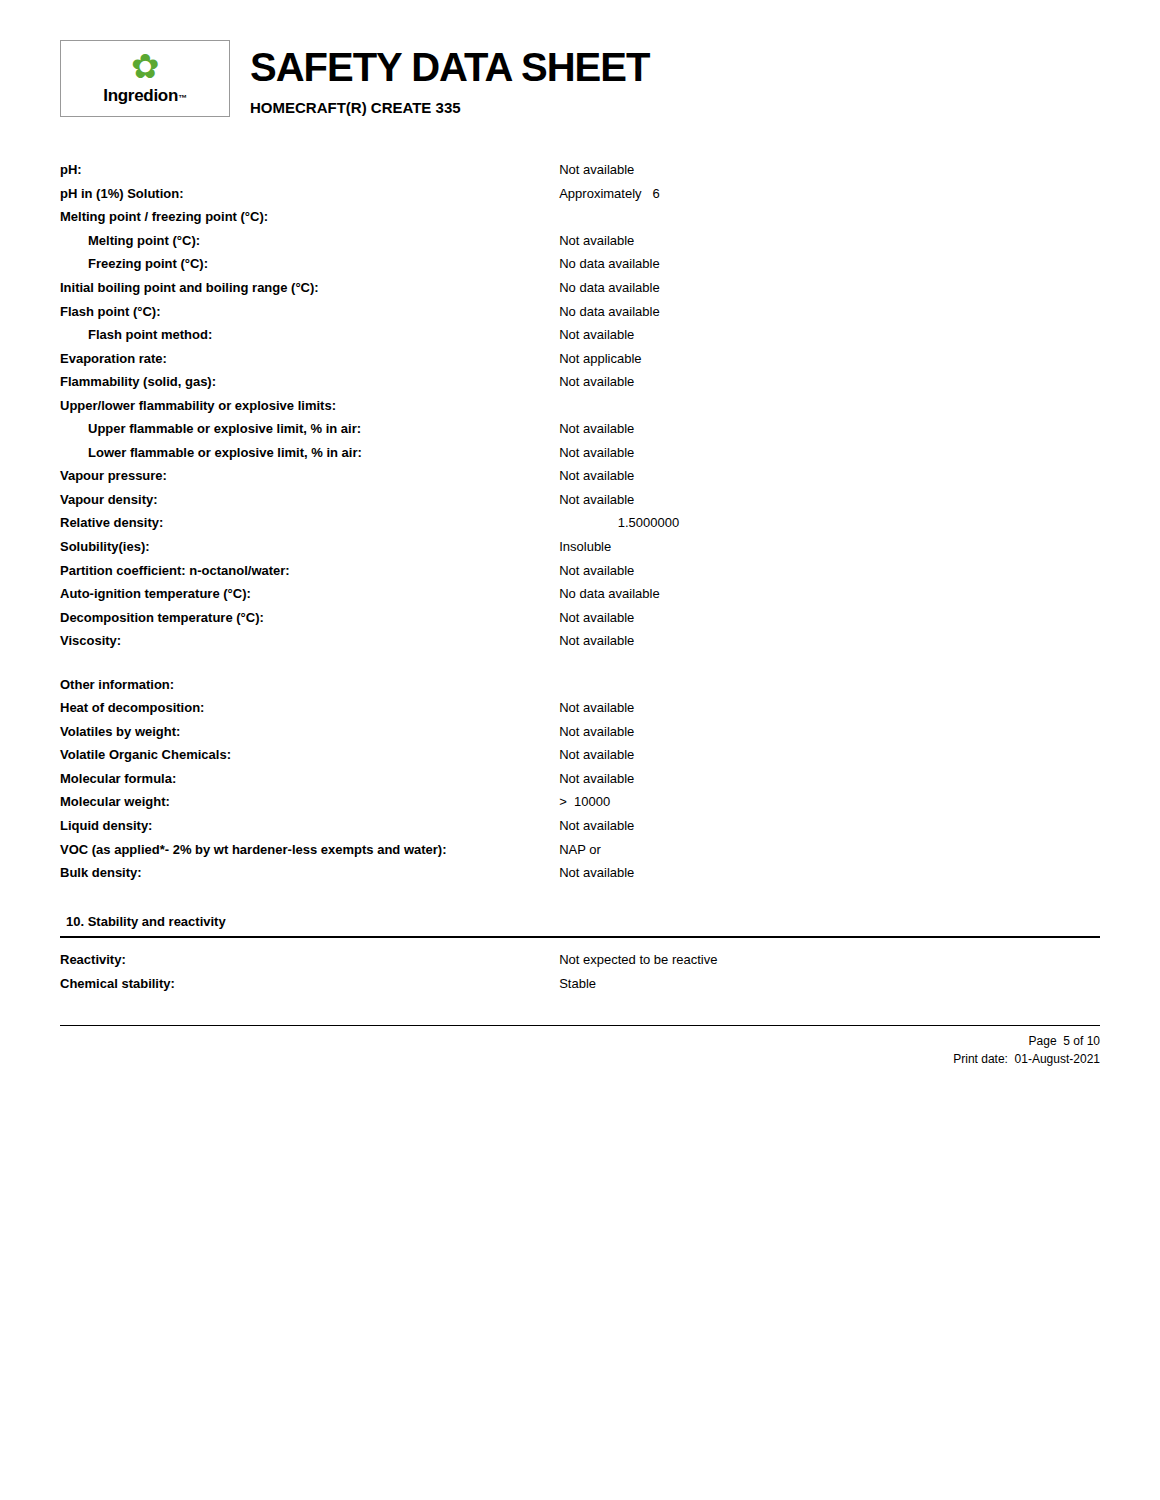✿
Ingredion™
SAFETY DATA SHEET
HOMECRAFT(R) CREATE 335
| pH: | Not available |
| pH in (1%) Solution: | Approximately 6 |
| Melting point / freezing point (°C): | |
| Melting point (°C): | Not available |
| Freezing point (°C): | No data available |
| Initial boiling point and boiling range (°C): | No data available |
| Flash point (°C): | No data available |
| Flash point method: | Not available |
| Evaporation rate: | Not applicable |
| Flammability (solid, gas): | Not available |
| Upper/lower flammability or explosive limits: | |
| Upper flammable or explosive limit, % in air: | Not available |
| Lower flammable or explosive limit, % in air: | Not available |
| Vapour pressure: | Not available |
| Vapour density: | Not available |
| Relative density: | 1.5000000 |
| Solubility(ies): | Insoluble |
| Partition coefficient: n-octanol/water: | Not available |
| Auto-ignition temperature (°C): | No data available |
| Decomposition temperature (°C): | Not available |
| Viscosity: | Not available |
| Other information: | |
| Heat of decomposition: | Not available |
| Volatiles by weight: | Not available |
| Volatile Organic Chemicals: | Not available |
| Molecular formula: | Not available |
| Molecular weight: | > 10000 |
| Liquid density: | Not available |
| VOC (as applied*- 2% by wt hardener-less exempts and water): | NAP or |
| Bulk density: | Not available |
10. Stability and reactivity
| Reactivity: | Not expected to be reactive |
| Chemical stability: | Stable |
Page 5 of 10
Print date: 01-August-2021